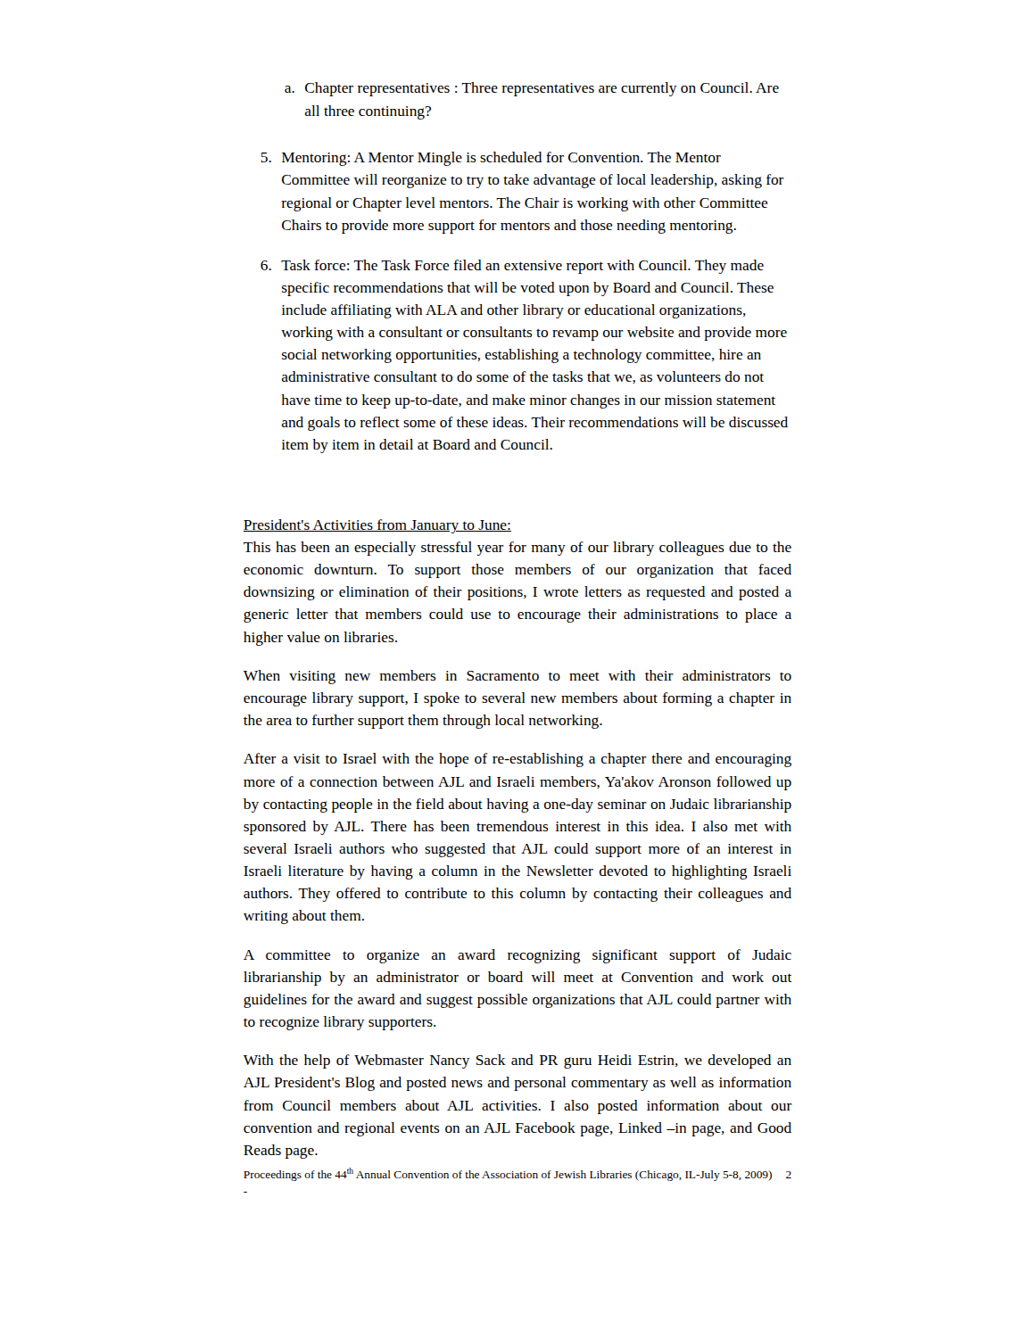Chapter representatives : Three representatives are currently on Council. Are all three continuing?
Mentoring: A Mentor Mingle is scheduled for Convention. The Mentor Committee will reorganize to try to take advantage of local leadership, asking for regional or Chapter level mentors. The Chair is working with other Committee Chairs to provide more support for mentors and those needing mentoring.
Task force: The Task Force filed an extensive report with Council. They made specific recommendations that will be voted upon by Board and Council. These include affiliating with ALA and other library or educational organizations, working with a consultant or consultants to revamp our website and provide more social networking opportunities, establishing a technology committee, hire an administrative consultant to do some of the tasks that we, as volunteers do not have time to keep up-to-date, and make minor changes in our mission statement and goals to reflect some of these ideas. Their recommendations will be discussed item by item in detail at Board and Council.
President's Activities from January to June:
This has been an especially stressful year for many of our library colleagues due to the economic downturn. To support those members of our organization that faced downsizing or elimination of their positions, I wrote letters as requested and posted a generic letter that members could use to encourage their administrations to place a higher value on libraries.
When visiting new members in Sacramento to meet with their administrators to encourage library support, I spoke to several new members about forming a chapter in the area to further support them through local networking.
After a visit to Israel with the hope of re-establishing a chapter there and encouraging more of a connection between AJL and Israeli members, Ya'akov Aronson followed up by contacting people in the field about having a one-day seminar on Judaic librarianship sponsored by AJL. There has been tremendous interest in this idea. I also met with several Israeli authors who suggested that AJL could support more of an interest in Israeli literature by having a column in the Newsletter devoted to highlighting Israeli authors. They offered to contribute to this column by contacting their colleagues and writing about them.
A committee to organize an award recognizing significant support of Judaic librarianship by an administrator or board will meet at Convention and work out guidelines for the award and suggest possible organizations that AJL could partner with to recognize library supporters.
With the help of Webmaster Nancy Sack and PR guru Heidi Estrin, we developed an AJL President's Blog and posted news and personal commentary as well as information from Council members about AJL activities. I also posted information about our convention and regional events on an AJL Facebook page, Linked –in page, and Good Reads page.
Proceedings of the 44th Annual Convention of the Association of Jewish Libraries (Chicago, IL-July 5-8, 2009)
2
-